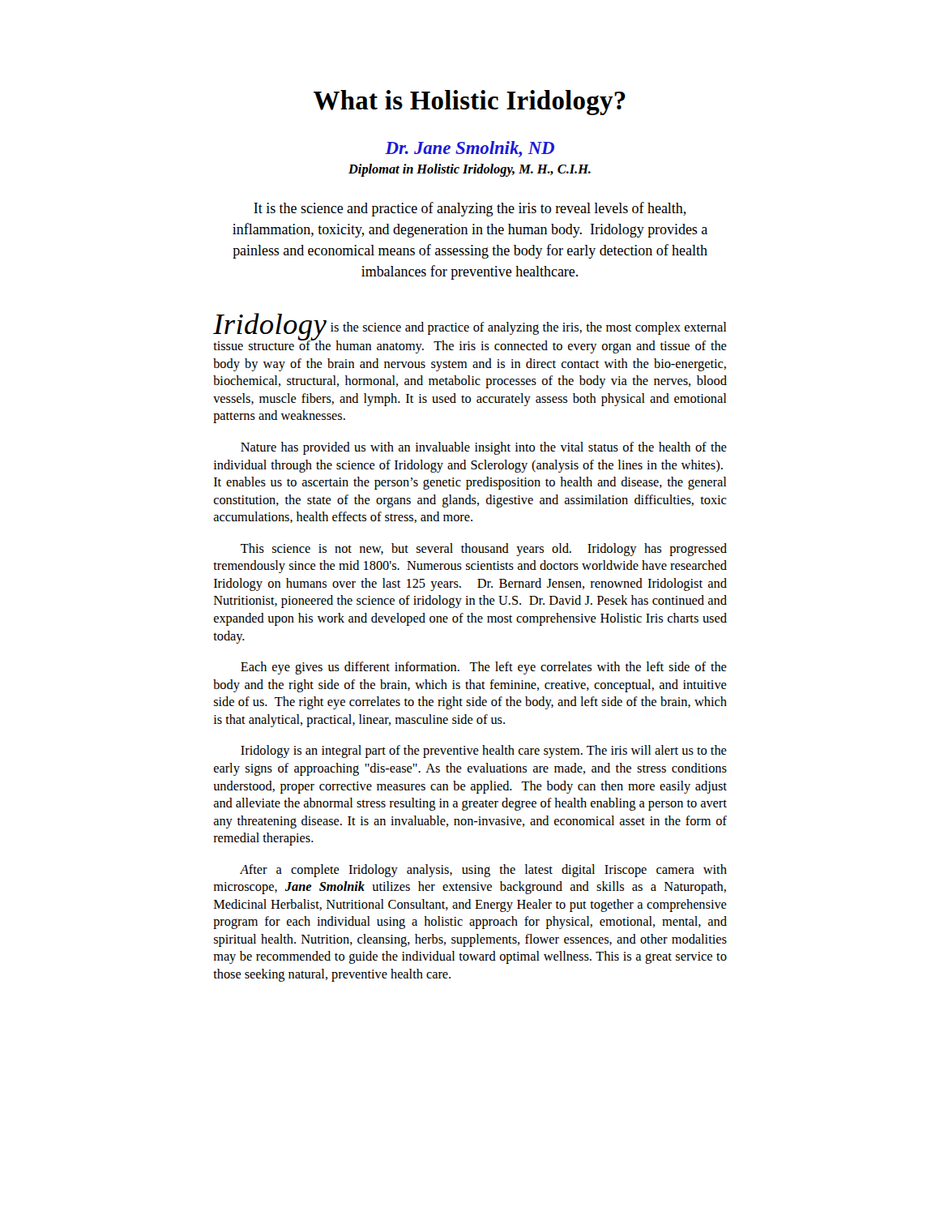What is Holistic Iridology?
Dr. Jane Smolnik, ND
Diplomat in Holistic Iridology, M. H., C.I.H.
It is the science and practice of analyzing the iris to reveal levels of health, inflammation, toxicity, and degeneration in the human body. Iridology provides a painless and economical means of assessing the body for early detection of health imbalances for preventive healthcare.
Iridology is the science and practice of analyzing the iris, the most complex external tissue structure of the human anatomy. The iris is connected to every organ and tissue of the body by way of the brain and nervous system and is in direct contact with the bio-energetic, biochemical, structural, hormonal, and metabolic processes of the body via the nerves, blood vessels, muscle fibers, and lymph. It is used to accurately assess both physical and emotional patterns and weaknesses.
Nature has provided us with an invaluable insight into the vital status of the health of the individual through the science of Iridology and Sclerology (analysis of the lines in the whites). It enables us to ascertain the person’s genetic predisposition to health and disease, the general constitution, the state of the organs and glands, digestive and assimilation difficulties, toxic accumulations, health effects of stress, and more.
This science is not new, but several thousand years old. Iridology has progressed tremendously since the mid 1800's. Numerous scientists and doctors worldwide have researched Iridology on humans over the last 125 years. Dr. Bernard Jensen, renowned Iridologist and Nutritionist, pioneered the science of iridology in the U.S. Dr. David J. Pesek has continued and expanded upon his work and developed one of the most comprehensive Holistic Iris charts used today.
Each eye gives us different information. The left eye correlates with the left side of the body and the right side of the brain, which is that feminine, creative, conceptual, and intuitive side of us. The right eye correlates to the right side of the body, and left side of the brain, which is that analytical, practical, linear, masculine side of us.
Iridology is an integral part of the preventive health care system. The iris will alert us to the early signs of approaching "dis-ease". As the evaluations are made, and the stress conditions understood, proper corrective measures can be applied. The body can then more easily adjust and alleviate the abnormal stress resulting in a greater degree of health enabling a person to avert any threatening disease. It is an invaluable, non-invasive, and economical asset in the form of remedial therapies.
After a complete Iridology analysis, using the latest digital Iriscope camera with microscope, Jane Smolnik utilizes her extensive background and skills as a Naturopath, Medicinal Herbalist, Nutritional Consultant, and Energy Healer to put together a comprehensive program for each individual using a holistic approach for physical, emotional, mental, and spiritual health. Nutrition, cleansing, herbs, supplements, flower essences, and other modalities may be recommended to guide the individual toward optimal wellness. This is a great service to those seeking natural, preventive health care.